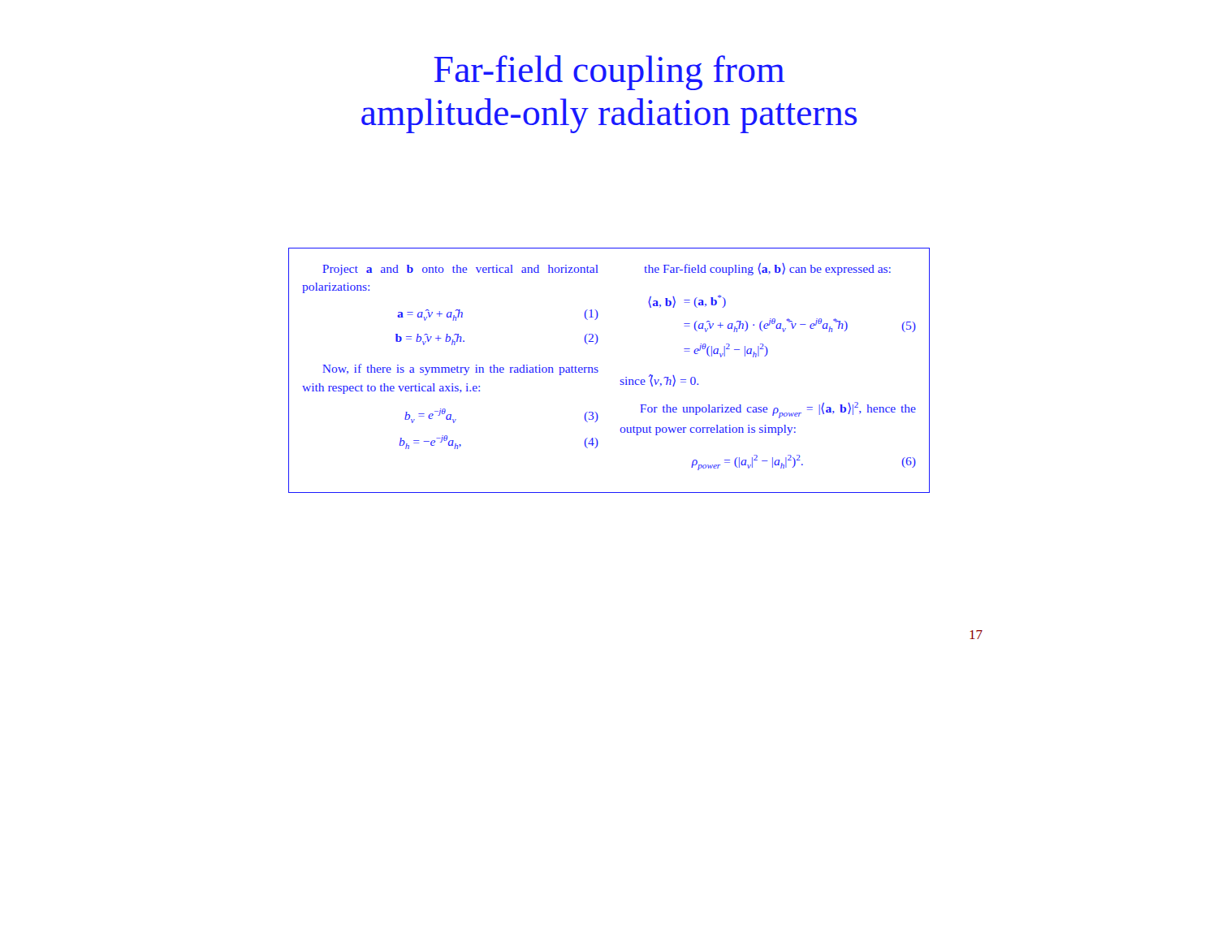Far-field coupling from
amplitude-only radiation patterns
Project a and b onto the vertical and horizontal polarizations:
a = av̂v + aĥh (1)
b = bv̂v + bĥh. (2)
Now, if there is a symmetry in the radiation patterns with respect to the vertical axis, i.e:
bv = e−jθav (3)
bh = −e−jθah, (4)
the Far-field coupling ⟨a, b⟩ can be expressed as:
⟨a, b⟩
= (a, b*)
= (av̂v + aĥh) · (ejθav*̂v − ejθah*̂h)
= ejθ(|av|2 − |ah|2)
(5)
since ⟨̂v, ̂h⟩ = 0.
For the unpolarized case ρpower = |⟨a, b⟩|2, hence the output power correlation is simply:
ρpower = (|av|2 − |ah|2)2. (6)
17